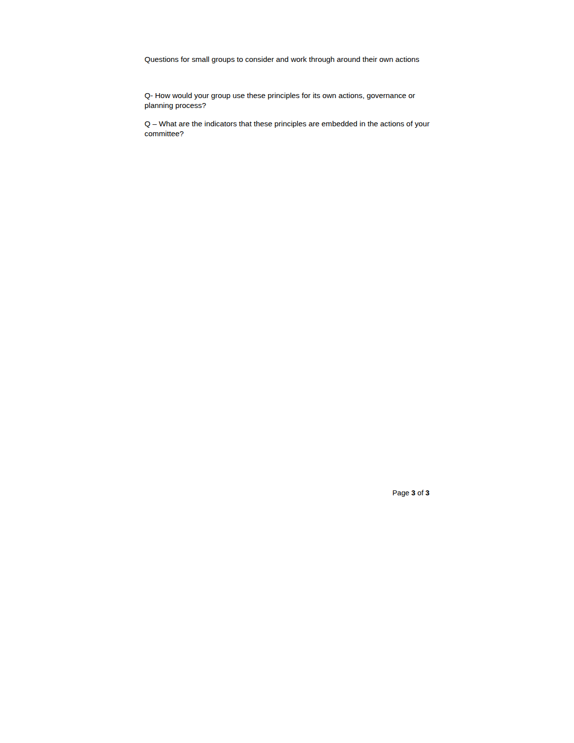Questions for small groups to consider and work through around their own actions
Q- How would your group use these principles for its own actions, governance or planning process?
Q – What are the indicators that these principles are embedded in the actions of your committee?
Page 3 of 3